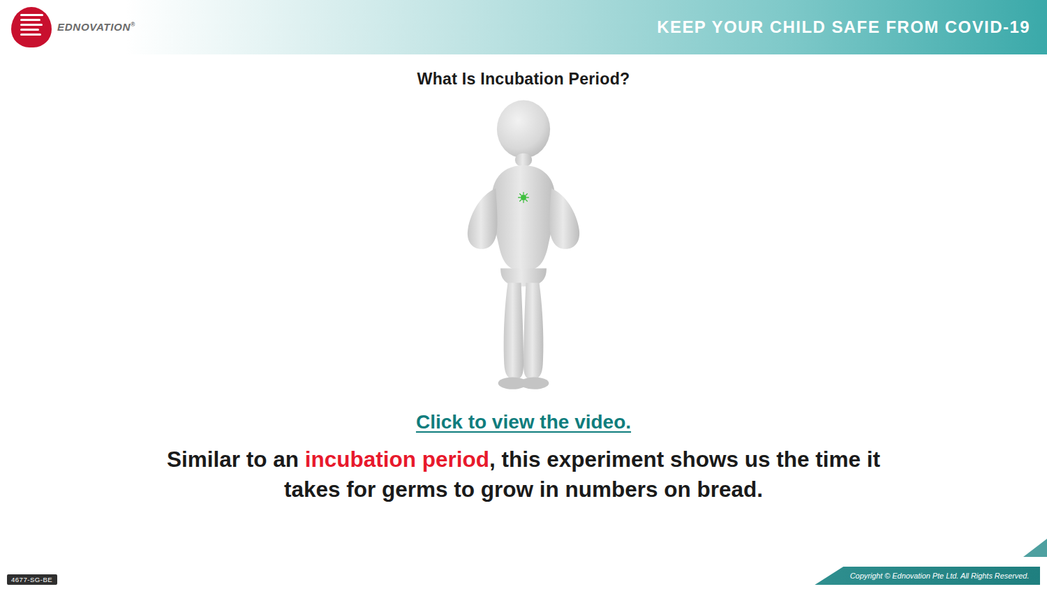EDNOVATION®
Keep Your Child Safe From COVID-19
What Is Incubation Period?
Click to view the video.
Similar to an incubation period, this experiment shows us the time it takes for germs to grow in numbers on bread.
4677-SG-BE
Copyright © Ednovation Pte Ltd. All Rights Reserved.